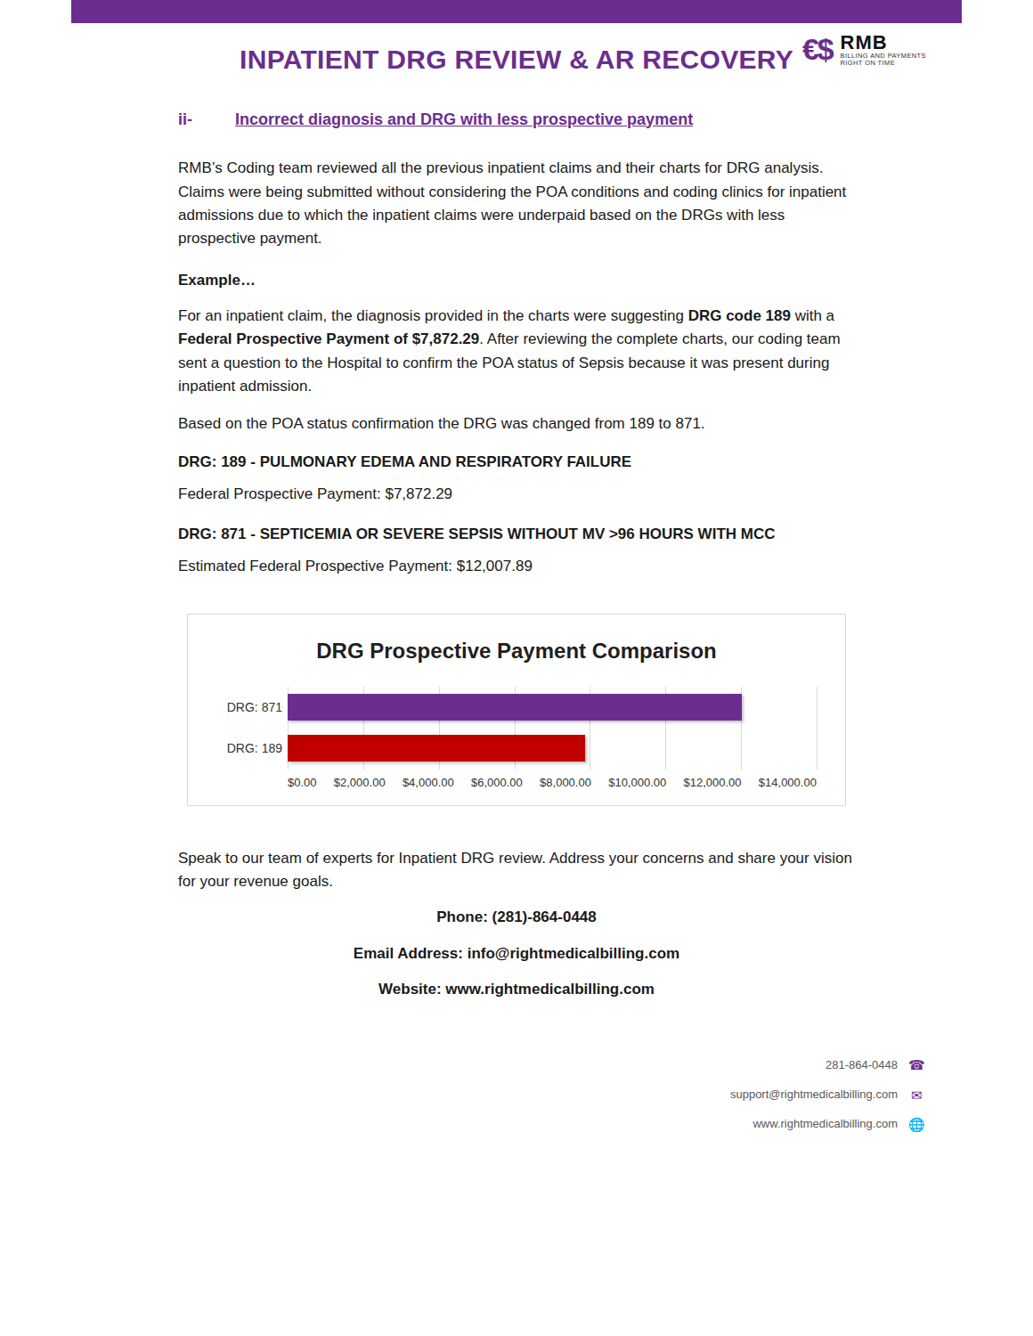INPATIENT DRG REVIEW & AR RECOVERY
€$ RMB Billing and Payments Right on Time
ii- Incorrect diagnosis and DRG with less prospective payment
RMB’s Coding team reviewed all the previous inpatient claims and their charts for DRG analysis. Claims were being submitted without considering the POA conditions and coding clinics for inpatient admissions due to which the inpatient claims were underpaid based on the DRGs with less prospective payment.
Example…
For an inpatient claim, the diagnosis provided in the charts were suggesting DRG code 189 with a Federal Prospective Payment of $7,872.29. After reviewing the complete charts, our coding team sent a question to the Hospital to confirm the POA status of Sepsis because it was present during inpatient admission.
Based on the POA status confirmation the DRG was changed from 189 to 871.
DRG: 189 - PULMONARY EDEMA AND RESPIRATORY FAILURE
Federal Prospective Payment: $7,872.29
DRG: 871 - SEPTICEMIA OR SEVERE SEPSIS WITHOUT MV >96 HOURS WITH MCC
Estimated Federal Prospective Payment: $12,007.89
DRG Prospective Payment Comparison
DRG: 871
DRG: 189
$0.00 $2,000.00 $4,000.00 $6,000.00 $8,000.00 $10,000.00 $12,000.00 $14,000.00
Speak to our team of experts for Inpatient DRG review. Address your concerns and share your vision for your revenue goals.
Phone: (281)-864-0448
Email Address: info@rightmedicalbilling.com
Website: www.rightmedicalbilling.com
281-864-0448 ☎
support@rightmedicalbilling.com ✉
www.rightmedicalbilling.com 🌐